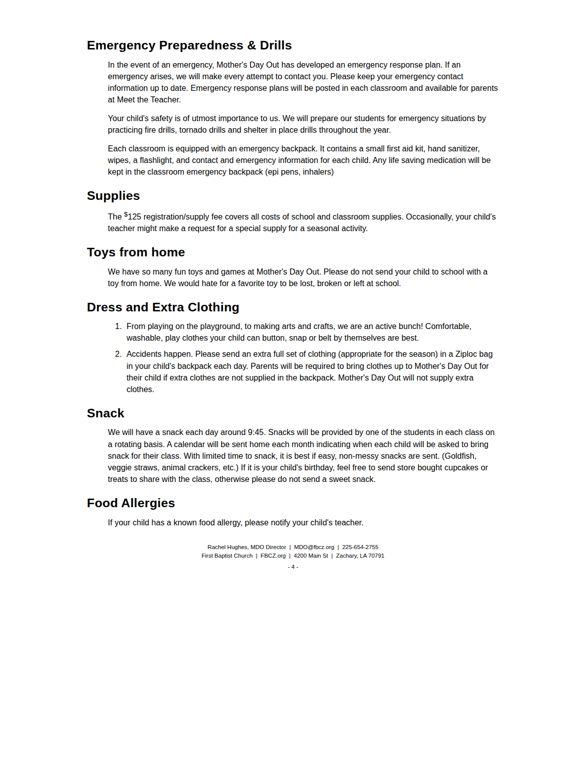Emergency Preparedness & Drills
In the event of an emergency, Mother's Day Out has developed an emergency response plan. If an emergency arises, we will make every attempt to contact you. Please keep your emergency contact information up to date. Emergency response plans will be posted in each classroom and available for parents at Meet the Teacher.
Your child's safety is of utmost importance to us. We will prepare our students for emergency situations by practicing fire drills, tornado drills and shelter in place drills throughout the year.
Each classroom is equipped with an emergency backpack. It contains a small first aid kit, hand sanitizer, wipes, a flashlight, and contact and emergency information for each child. Any life saving medication will be kept in the classroom emergency backpack (epi pens, inhalers)
Supplies
The $125 registration/supply fee covers all costs of school and classroom supplies. Occasionally, your child's teacher might make a request for a special supply for a seasonal activity.
Toys from home
We have so many fun toys and games at Mother's Day Out. Please do not send your child to school with a toy from home. We would hate for a favorite toy to be lost, broken or left at school.
Dress and Extra Clothing
From playing on the playground, to making arts and crafts, we are an active bunch! Comfortable, washable, play clothes your child can button, snap or belt by themselves are best.
Accidents happen. Please send an extra full set of clothing (appropriate for the season) in a Ziploc bag in your child's backpack each day. Parents will be required to bring clothes up to Mother's Day Out for their child if extra clothes are not supplied in the backpack. Mother's Day Out will not supply extra clothes.
Snack
We will have a snack each day around 9:45. Snacks will be provided by one of the students in each class on a rotating basis. A calendar will be sent home each month indicating when each child will be asked to bring snack for their class. With limited time to snack, it is best if easy, non-messy snacks are sent. (Goldfish, veggie straws, animal crackers, etc.) If it is your child's birthday, feel free to send store bought cupcakes or treats to share with the class, otherwise please do not send a sweet snack.
Food Allergies
If your child has a known food allergy, please notify your child's teacher.
Rachel Hughes, MDO Director | MDO@fbcz.org | 225-654-2755
First Baptist Church | FBCZ.org | 4200 Main St | Zachary, LA 70791
- 4 -